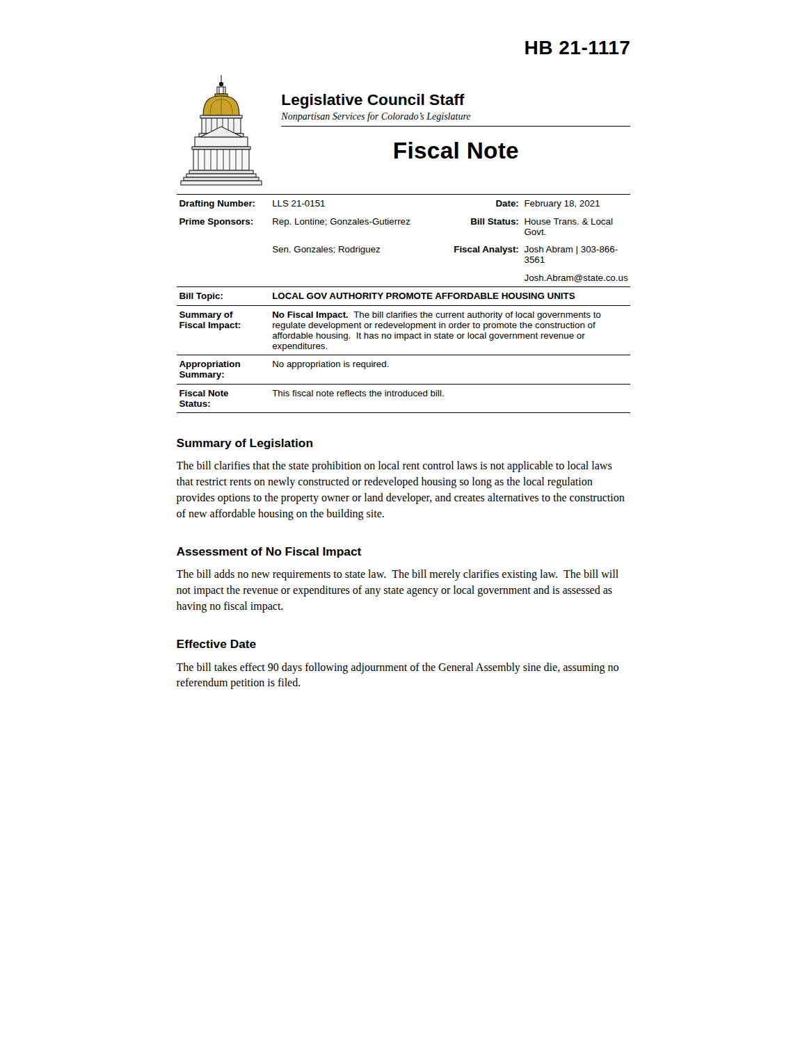HB 21-1117
Legislative Council Staff
Nonpartisan Services for Colorado’s Legislature
Fiscal Note
| Drafting Number: | LLS 21-0151 | Date: | February 18, 2021 |
| Prime Sponsors: | Rep. Lontine; Gonzales-Gutierrez | Bill Status: | House Trans. & Local Govt. |
| Sen. Gonzales; Rodriguez | Fiscal Analyst: | Josh Abram / 303-866-3561 |
| | | Josh.Abram@state.co.us |
| Bill Topic: | LOCAL GOV AUTHORITY PROMOTE AFFORDABLE HOUSING UNITS |
| Summary of Fiscal Impact: | No Fiscal Impact. The bill clarifies the current authority of local governments to regulate development or redevelopment in order to promote the construction of affordable housing. It has no impact in state or local government revenue or expenditures. |
| Appropriation Summary: | No appropriation is required. |
| Fiscal Note Status: | This fiscal note reflects the introduced bill. |
Summary of Legislation
The bill clarifies that the state prohibition on local rent control laws is not applicable to local laws that restrict rents on newly constructed or redeveloped housing so long as the local regulation provides options to the property owner or land developer, and creates alternatives to the construction of new affordable housing on the building site.
Assessment of No Fiscal Impact
The bill adds no new requirements to state law. The bill merely clarifies existing law. The bill will not impact the revenue or expenditures of any state agency or local government and is assessed as having no fiscal impact.
Effective Date
The bill takes effect 90 days following adjournment of the General Assembly sine die, assuming no referendum petition is filed.